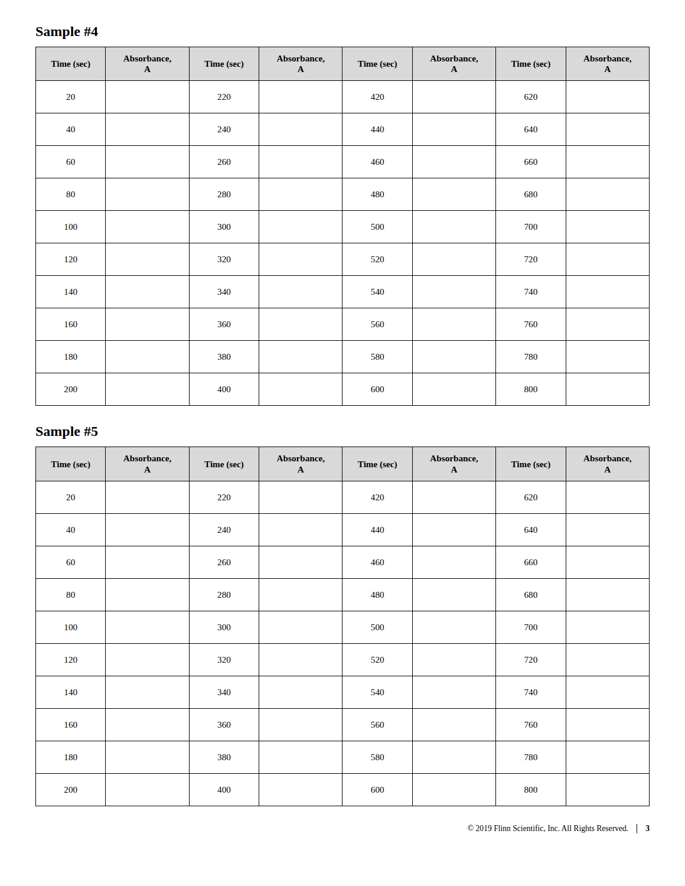Sample #4
| Time (sec) | Absorbance, A | Time (sec) | Absorbance, A | Time (sec) | Absorbance, A | Time (sec) | Absorbance, A |
| --- | --- | --- | --- | --- | --- | --- | --- |
| 20 | | 220 | | 420 | | 620 | |
| 40 | | 240 | | 440 | | 640 | |
| 60 | | 260 | | 460 | | 660 | |
| 80 | | 280 | | 480 | | 680 | |
| 100 | | 300 | | 500 | | 700 | |
| 120 | | 320 | | 520 | | 720 | |
| 140 | | 340 | | 540 | | 740 | |
| 160 | | 360 | | 560 | | 760 | |
| 180 | | 380 | | 580 | | 780 | |
| 200 | | 400 | | 600 | | 800 | |
Sample #5
| Time (sec) | Absorbance, A | Time (sec) | Absorbance, A | Time (sec) | Absorbance, A | Time (sec) | Absorbance, A |
| --- | --- | --- | --- | --- | --- | --- | --- |
| 20 | | 220 | | 420 | | 620 | |
| 40 | | 240 | | 440 | | 640 | |
| 60 | | 260 | | 460 | | 660 | |
| 80 | | 280 | | 480 | | 680 | |
| 100 | | 300 | | 500 | | 700 | |
| 120 | | 320 | | 520 | | 720 | |
| 140 | | 340 | | 540 | | 740 | |
| 160 | | 360 | | 560 | | 760 | |
| 180 | | 380 | | 580 | | 780 | |
| 200 | | 400 | | 600 | | 800 | |
© 2019 Flinn Scientific, Inc. All Rights Reserved. 3